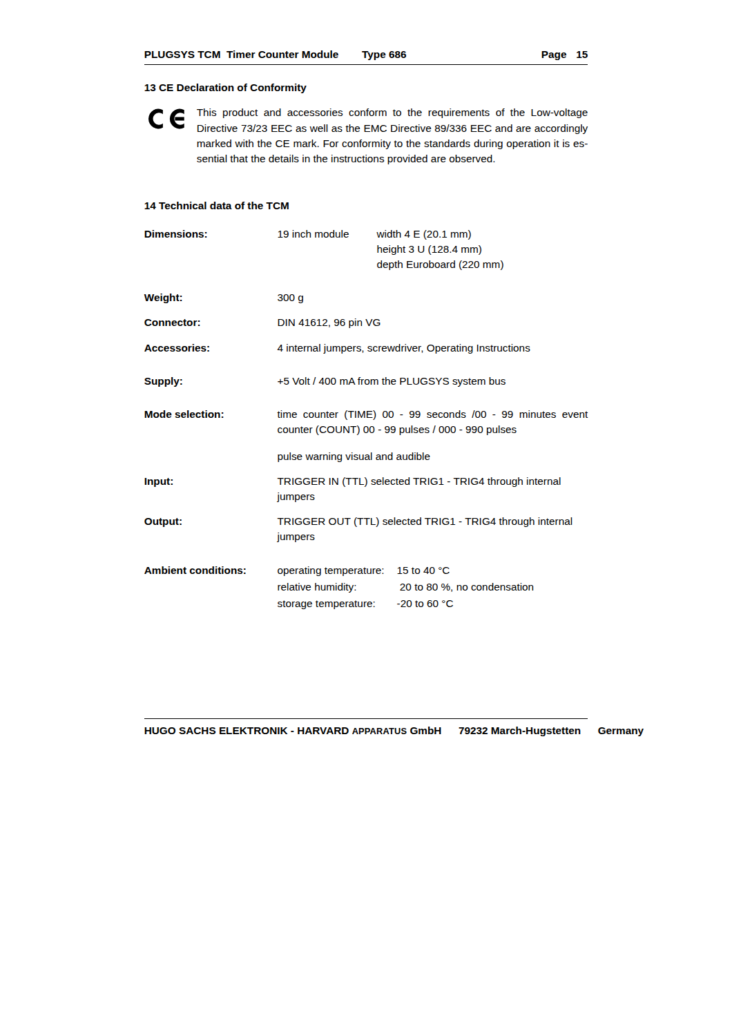PLUGSYS TCM Timer Counter Module Type 686
Page 15
13 CE Declaration of Conformity
This product and accessories conform to the requirements of the Low-voltage Directive 73/23 EEC as well as the EMC Directive 89/336 EEC and are accordingly marked with the CE mark. For conformity to the standards during operation it is essential that the details in the instructions provided are observed.
14 Technical data of the TCM
| Dimensions: | 19 inch module width 4 E (20.1 mm) height 3 U (128.4 mm) depth Euroboard (220 mm) |
| Weight: | 300 g |
| Connector: | DIN 41612, 96 pin VG |
| Accessories: | 4 internal jumpers, screwdriver, Operating Instructions |
| Supply: | +5 Volt / 400 mA from the PLUGSYS system bus |
| Mode selection: | time counter (TIME) 00 - 99 seconds /00 - 99 minutes event counter (COUNT) 00 - 99 pulses / 000 - 990 pulses pulse warning visual and audible |
| Input: | TRIGGER IN (TTL) selected TRIG1 - TRIG4 through internal jumpers |
| Output: | TRIGGER OUT (TTL) selected TRIG1 - TRIG4 through internal jumpers |
| Ambient conditions: | operating temperature: 15 to 40 °C relative humidity: 20 to 80 %, no condensation storage temperature: -20 to 60 °C |
HUGO SACHS ELEKTRONIK - HARVARD APPARATUS GmbH 79232 March-Hugstetten Germany